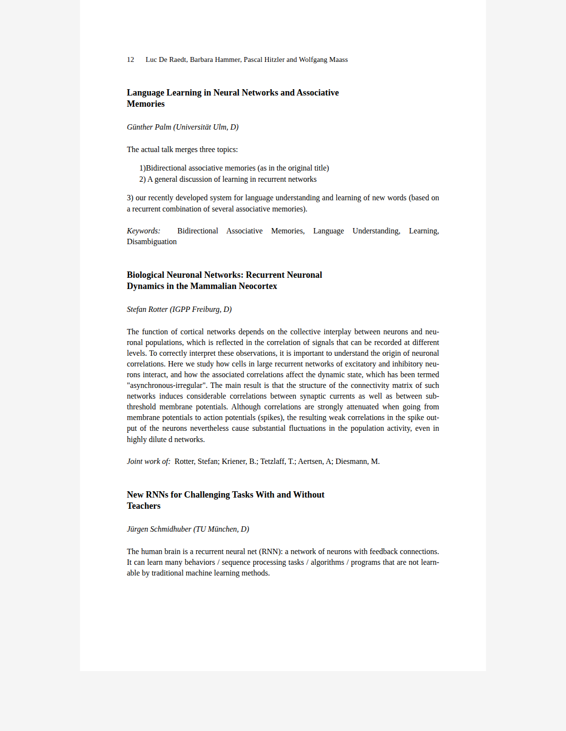12 Luc De Raedt, Barbara Hammer, Pascal Hitzler and Wolfgang Maass
Language Learning in Neural Networks and Associative
Memories
Günther Palm (Universität Ulm, D)
The actual talk merges three topics:
1)Bidirectional associative memories (as in the original title)
2) A general discussion of learning in recurrent networks
3) our recently developed system for language understanding and learning of new words (based on a recurrent combination of several associative memories).
Keywords: Bidirectional Associative Memories, Language Understanding, Learning, Disambiguation
Biological Neuronal Networks: Recurrent Neuronal
Dynamics in the Mammalian Neocortex
Stefan Rotter (IGPP Freiburg, D)
The function of cortical networks depends on the collective interplay between neurons and neuronal populations, which is reflected in the correlation of signals that can be recorded at different levels. To correctly interpret these observations, it is important to understand the origin of neuronal correlations. Here we study how cells in large recurrent networks of excitatory and inhibitory neurons interact, and how the associated correlations affect the dynamic state, which has been termed "asynchronous-irregular". The main result is that the structure of the connectivity matrix of such networks induces considerable correlations between synaptic currents as well as between subthreshold membrane potentials. Although correlations are strongly attenuated when going from membrane potentials to action potentials (spikes), the resulting weak correlations in the spike output of the neurons nevertheless cause substantial fluctuations in the population activity, even in highly dilute d networks.
Joint work of: Rotter, Stefan; Kriener, B.; Tetzlaff, T.; Aertsen, A; Diesmann, M.
New RNNs for Challenging Tasks With and Without
Teachers
Jürgen Schmidhuber (TU München, D)
The human brain is a recurrent neural net (RNN): a network of neurons with feedback connections. It can learn many behaviors / sequence processing tasks / algorithms / programs that are not learnable by traditional machine learning methods.